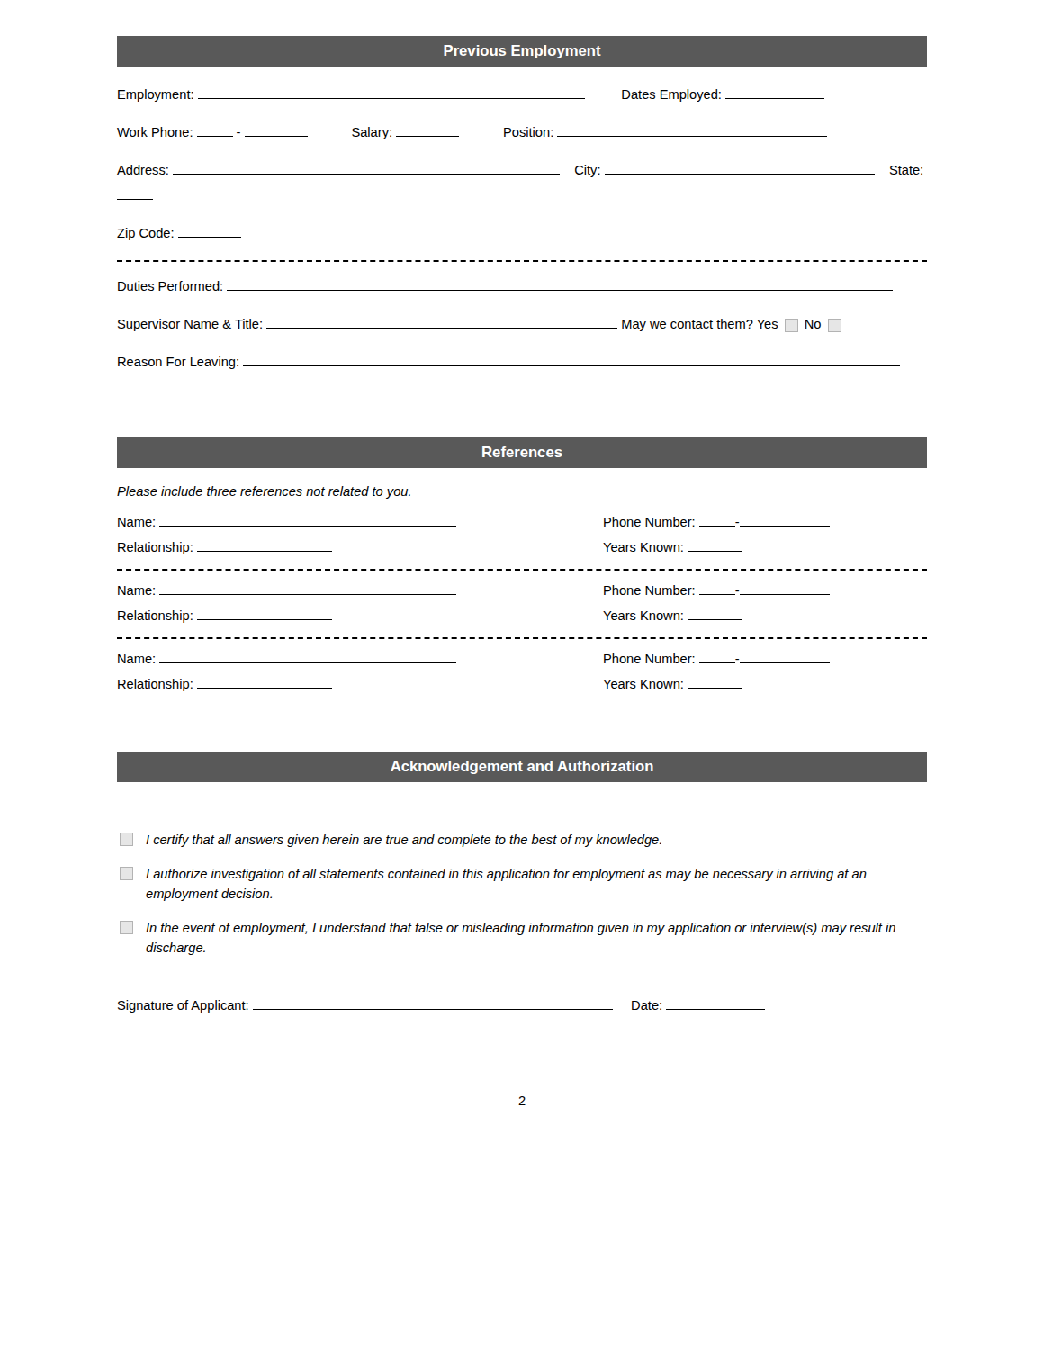Previous Employment
Employment: Dates Employed:
Work Phone: - Salary: Position:
Address: City: State:
Zip Code:
Duties Performed:
Supervisor Name & Title: May we contact them? Yes No
Reason For Leaving:
References
Please include three references not related to you.
Name:
Phone Number: -
Relationship:
Years Known:
Name:
Phone Number: -
Relationship:
Years Known:
Name:
Phone Number: -
Relationship:
Years Known:
Acknowledgement and Authorization
I certify that all answers given herein are true and complete to the best of my knowledge.
I authorize investigation of all statements contained in this application for employment as may be necessary in arriving at an employment decision.
In the event of employment, I understand that false or misleading information given in my application or interview(s) may result in discharge.
Signature of Applicant: Date:
2